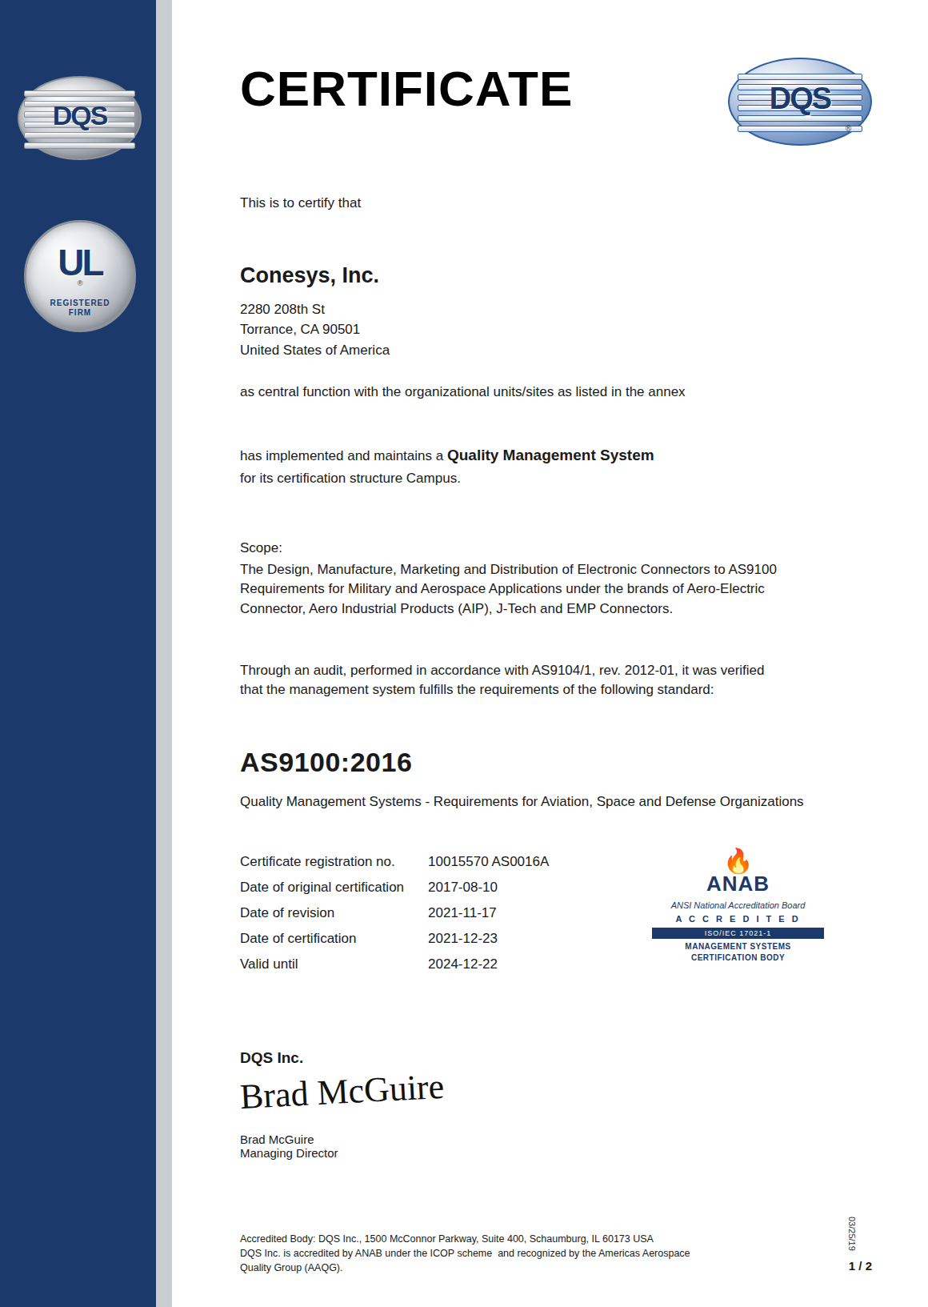DQS
UL
®
REGISTERED
FIRM
DQS
®
CERTIFICATE
This is to certify that
Conesys, Inc.
2280 208th St
Torrance, CA 90501
United States of America
as central function with the organizational units/sites as listed in the annex
has implemented and maintains a Quality Management System
for its certification structure Campus.
Scope:
The Design, Manufacture, Marketing and Distribution of Electronic Connectors to AS9100
Requirements for Military and Aerospace Applications under the brands of Aero-Electric
Connector, Aero Industrial Products (AIP), J-Tech and EMP Connectors.
Through an audit, performed in accordance with AS9104/1, rev. 2012-01, it was verified
that the management system fulfills the requirements of the following standard:
AS9100:2016
Quality Management Systems - Requirements for Aviation, Space and Defense Organizations
| Certificate registration no. | 10015570 AS0016A |
| Date of original certification | 2017-08-10 |
| Date of revision | 2021-11-17 |
| Date of certification | 2021-12-23 |
| Valid until | 2024-12-22 |
🔥
ANAB
ANSI National Accreditation Board
A C C R E D I T E D
ISO/IEC 17021-1
MANAGEMENT SYSTEMS
CERTIFICATION BODY
DQS Inc.
Brad McGuire
Brad McGuire
Managing Director
Accredited Body: DQS Inc., 1500 McConnor Parkway, Suite 400, Schaumburg, IL 60173 USA
DQS Inc. is accredited by ANAB under the ICOP scheme and recognized by the Americas Aerospace
Quality Group (AAQG). 1 / 2 03/25/19